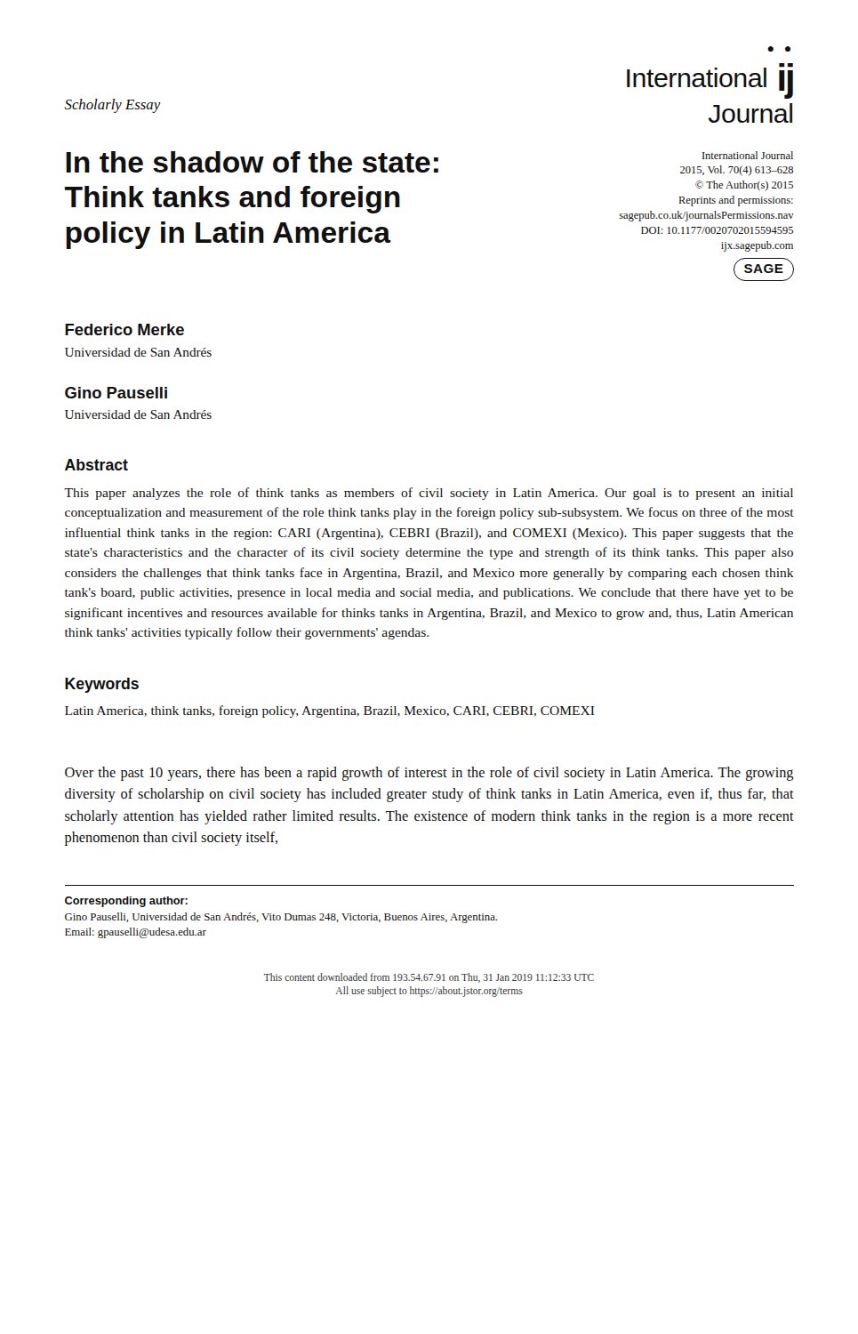Scholarly Essay
• •
Internationalij
Journal
In the shadow of the state: Think tanks and foreign policy in Latin America
International Journal
2015, Vol. 70(4) 613–628
© The Author(s) 2015
Reprints and permissions:
sagepub.co.uk/journalsPermissions.nav
DOI: 10.1177/0020702015594595
ijx.sagepub.com
SAGE
Federico Merke
Universidad de San Andrés
Gino Pauselli
Universidad de San Andrés
Abstract
This paper analyzes the role of think tanks as members of civil society in Latin America. Our goal is to present an initial conceptualization and measurement of the role think tanks play in the foreign policy sub-subsystem. We focus on three of the most influential think tanks in the region: CARI (Argentina), CEBRI (Brazil), and COMEXI (Mexico). This paper suggests that the state's characteristics and the character of its civil society determine the type and strength of its think tanks. This paper also considers the challenges that think tanks face in Argentina, Brazil, and Mexico more generally by comparing each chosen think tank's board, public activities, presence in local media and social media, and publications. We conclude that there have yet to be significant incentives and resources available for thinks tanks in Argentina, Brazil, and Mexico to grow and, thus, Latin American think tanks' activities typically follow their governments' agendas.
Keywords
Latin America, think tanks, foreign policy, Argentina, Brazil, Mexico, CARI, CEBRI, COMEXI
Over the past 10 years, there has been a rapid growth of interest in the role of civil society in Latin America. The growing diversity of scholarship on civil society has included greater study of think tanks in Latin America, even if, thus far, that scholarly attention has yielded rather limited results. The existence of modern think tanks in the region is a more recent phenomenon than civil society itself,
Corresponding author:
Gino Pauselli, Universidad de San Andrés, Vito Dumas 248, Victoria, Buenos Aires, Argentina.
Email: gpauselli@udesa.edu.ar
This content downloaded from 193.54.67.91 on Thu, 31 Jan 2019 11:12:33 UTC
All use subject to https://about.jstor.org/terms